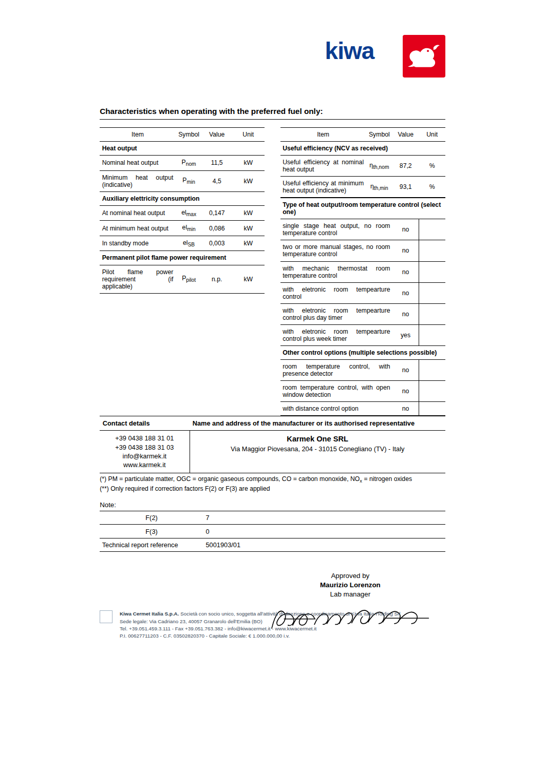kiwa
Characteristics when operating with the preferred fuel only:
| Item | Symbol | Value | Unit |
| --- | --- | --- | --- |
| Heat output |
| Nominal heat output | P nom | 11,5 | kW |
| Minimum heat output (indicative) | P min | 4,5 | kW |
| Auxiliary elettricity consumption |
| At nominal heat output | el max | 0,147 | kW |
| At minimum heat output | el min | 0,086 | kW |
| In standby mode | el SB | 0,003 | kW |
| Permanent pilot flame power requirement |
| Pilot flame power requirement (if applicable) | P pilot | n.p. | kW |
| Item | Symbol | Value | Unit |
| --- | --- | --- | --- |
| Useful efficiency (NCV as received) |
| Useful efficiency at nominal heat output | η th,nom | 87,2 | % |
| Useful efficiency at minimum heat output (indicative) | η th,min | 93,1 | % |
| Type of heat output/room temperature control (select one) |
| single stage heat output, no room temperature control | no | |
| two or more manual stages, no room temperature control | no | |
| with mechanic thermostat room temperature control | no | |
| with eletronic room tempearture control | no | |
| with eletronic room tempearture control plus day timer | no | |
| with eletronic room tempearture control plus week timer | yes | |
| Other control options (multiple selections possible) |
| room temperature control, with presence detector | no | |
| room temperature control, with open window detection | no | |
| with distance control option | no | |
| Contact details | Name and address of the manufacturer or its authorised representative |
| +39 0438 188 31 01 +39 0438 188 31 03 info@karmek.it www.karmek.it | Karmek One SRL Via Maggior Piovesana, 204 - 31015 Conegliano (TV) - Italy |
(*) PM = particulate matter, OGC = organic gaseous compounds, CO = carbon monoxide, NOx = nitrogen oxides
(**) Only required if correction factors F(2) or F(3) are applied
Note:
| F(2) | 7 | |
| F(3) | 0 | |
| Technical report reference | 5001903/01 |
Approved by
Maurizio Lorenzon
Lab manager
Kiwa Cermet Italia S.p.A. Società con socio unico, soggetta all'attività di direzione e coordinamento di Kiwa Italia Holding Srl
Sede legale: Via Cadriano 23, 40057 Granarolo dell'Emilia (BO)
Tel. +39.051.459.3.111 - Fax +39.051.763.382 - info@kiwacermet.it - www.kiwacermet.it
P.I. 00627711203 - C.F. 03502820370 - Capitale Sociale: € 1.000.000,00 i.v.